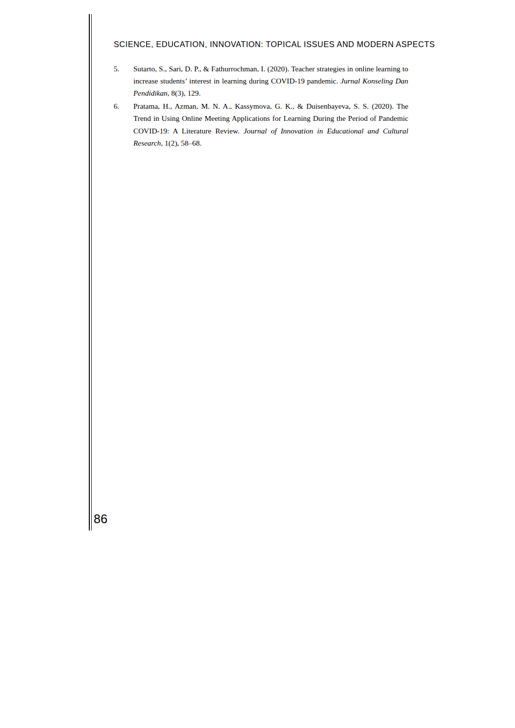SCIENCE, EDUCATION, INNOVATION: TOPICAL ISSUES AND MODERN ASPECTS
5. Sutarto, S., Sari, D. P., & Fathurrochman, I. (2020). Teacher strategies in online learning to increase students’ interest in learning during COVID-19 pandemic. Jurnal Konseling Dan Pendidikan, 8(3), 129.
6. Pratama, H., Azman, M. N. A., Kassymova, G. K., & Duisenbayeva, S. S. (2020). The Trend in Using Online Meeting Applications for Learning During the Period of Pandemic COVID-19: A Literature Review. Journal of Innovation in Educational and Cultural Research, 1(2), 58–68.
86